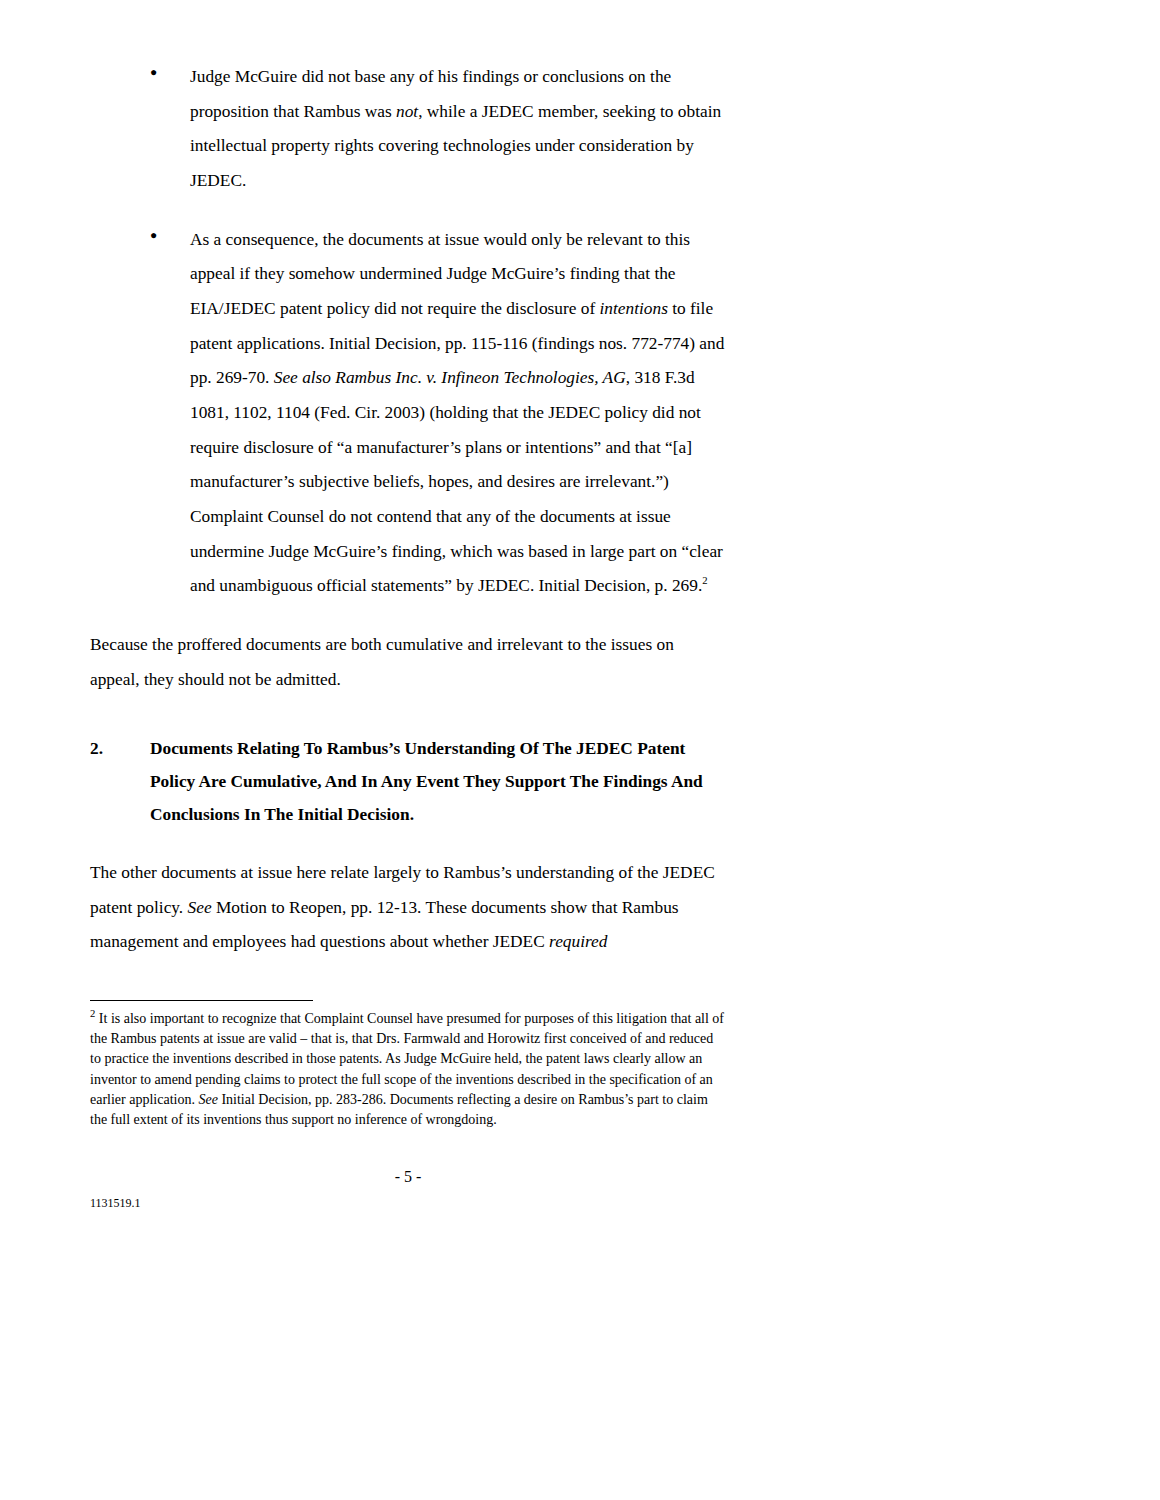Judge McGuire did not base any of his findings or conclusions on the proposition that Rambus was not, while a JEDEC member, seeking to obtain intellectual property rights covering technologies under consideration by JEDEC.
As a consequence, the documents at issue would only be relevant to this appeal if they somehow undermined Judge McGuire’s finding that the EIA/JEDEC patent policy did not require the disclosure of intentions to file patent applications. Initial Decision, pp. 115-116 (findings nos. 772-774) and pp. 269-70. See also Rambus Inc. v. Infineon Technologies, AG, 318 F.3d 1081, 1102, 1104 (Fed. Cir. 2003) (holding that the JEDEC policy did not require disclosure of “a manufacturer’s plans or intentions” and that “[a] manufacturer’s subjective beliefs, hopes, and desires are irrelevant.”) Complaint Counsel do not contend that any of the documents at issue undermine Judge McGuire’s finding, which was based in large part on “clear and unambiguous official statements” by JEDEC. Initial Decision, p. 269.2
Because the proffered documents are both cumulative and irrelevant to the issues on appeal, they should not be admitted.
2. Documents Relating To Rambus’s Understanding Of The JEDEC Patent Policy Are Cumulative, And In Any Event They Support The Findings And Conclusions In The Initial Decision.
The other documents at issue here relate largely to Rambus’s understanding of the JEDEC patent policy. See Motion to Reopen, pp. 12-13. These documents show that Rambus management and employees had questions about whether JEDEC required
2 It is also important to recognize that Complaint Counsel have presumed for purposes of this litigation that all of the Rambus patents at issue are valid – that is, that Drs. Farmwald and Horowitz first conceived of and reduced to practice the inventions described in those patents. As Judge McGuire held, the patent laws clearly allow an inventor to amend pending claims to protect the full scope of the inventions described in the specification of an earlier application. See Initial Decision, pp. 283-286. Documents reflecting a desire on Rambus’s part to claim the full extent of its inventions thus support no inference of wrongdoing.
- 5 -
1131519.1